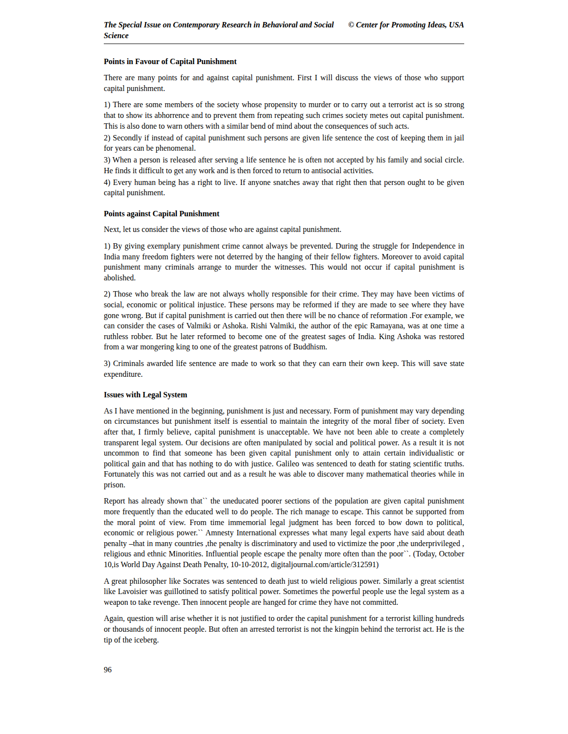The Special Issue on Contemporary Research in Behavioral and Social Science © Center for Promoting Ideas, USA
Points in Favour of Capital Punishment
There are many points for and against capital punishment. First I will discuss the views of those who support capital punishment.
1) There are some members of the society whose propensity to murder or to carry out a terrorist act is so strong that to show its abhorrence and to prevent them from repeating such crimes society metes out capital punishment. This is also done to warn others with a similar bend of mind about the consequences of such acts.
2) Secondly if instead of capital punishment such persons are given life sentence the cost of keeping them in jail for years can be phenomenal.
3) When a person is released after serving a life sentence he is often not accepted by his family and social circle. He finds it difficult to get any work and is then forced to return to antisocial activities.
4) Every human being has a right to live. If anyone snatches away that right then that person ought to be given capital punishment.
Points against Capital Punishment
Next, let us consider the views of those who are against capital punishment.
1) By giving exemplary punishment crime cannot always be prevented. During the struggle for Independence in India many freedom fighters were not deterred by the hanging of their fellow fighters. Moreover to avoid capital punishment many criminals arrange to murder the witnesses. This would not occur if capital punishment is abolished.
2) Those who break the law are not always wholly responsible for their crime. They may have been victims of social, economic or political injustice. These persons may be reformed if they are made to see where they have gone wrong. But if capital punishment is carried out then there will be no chance of reformation .For example, we can consider the cases of Valmiki or Ashoka. Rishi Valmiki, the author of the epic Ramayana, was at one time a ruthless robber. But he later reformed to become one of the greatest sages of India. King Ashoka was restored from a war mongering king to one of the greatest patrons of Buddhism.
3) Criminals awarded life sentence are made to work so that they can earn their own keep. This will save state expenditure.
Issues with Legal System
As I have mentioned in the beginning, punishment is just and necessary. Form of punishment may vary depending on circumstances but punishment itself is essential to maintain the integrity of the moral fiber of society. Even after that, I firmly believe, capital punishment is unacceptable. We have not been able to create a completely transparent legal system. Our decisions are often manipulated by social and political power. As a result it is not uncommon to find that someone has been given capital punishment only to attain certain individualistic or political gain and that has nothing to do with justice. Galileo was sentenced to death for stating scientific truths. Fortunately this was not carried out and as a result he was able to discover many mathematical theories while in prison.
Report has already shown that`` the uneducated poorer sections of the population are given capital punishment more frequently than the educated well to do people. The rich manage to escape. This cannot be supported from the moral point of view. From time immemorial legal judgment has been forced to bow down to political, economic or religious power.`` Amnesty International expresses what many legal experts have said about death penalty –that in many countries ,the penalty is discriminatory and used to victimize the poor ,the underprivileged , religious and ethnic Minorities. Influential people escape the penalty more often than the poor``. (Today, October 10,is World Day Against Death Penalty, 10-10-2012, digitaljournal.com/article/312591)
A great philosopher like Socrates was sentenced to death just to wield religious power. Similarly a great scientist like Lavoisier was guillotined to satisfy political power. Sometimes the powerful people use the legal system as a weapon to take revenge. Then innocent people are hanged for crime they have not committed.
Again, question will arise whether it is not justified to order the capital punishment for a terrorist killing hundreds or thousands of innocent people. But often an arrested terrorist is not the kingpin behind the terrorist act. He is the tip of the iceberg.
96